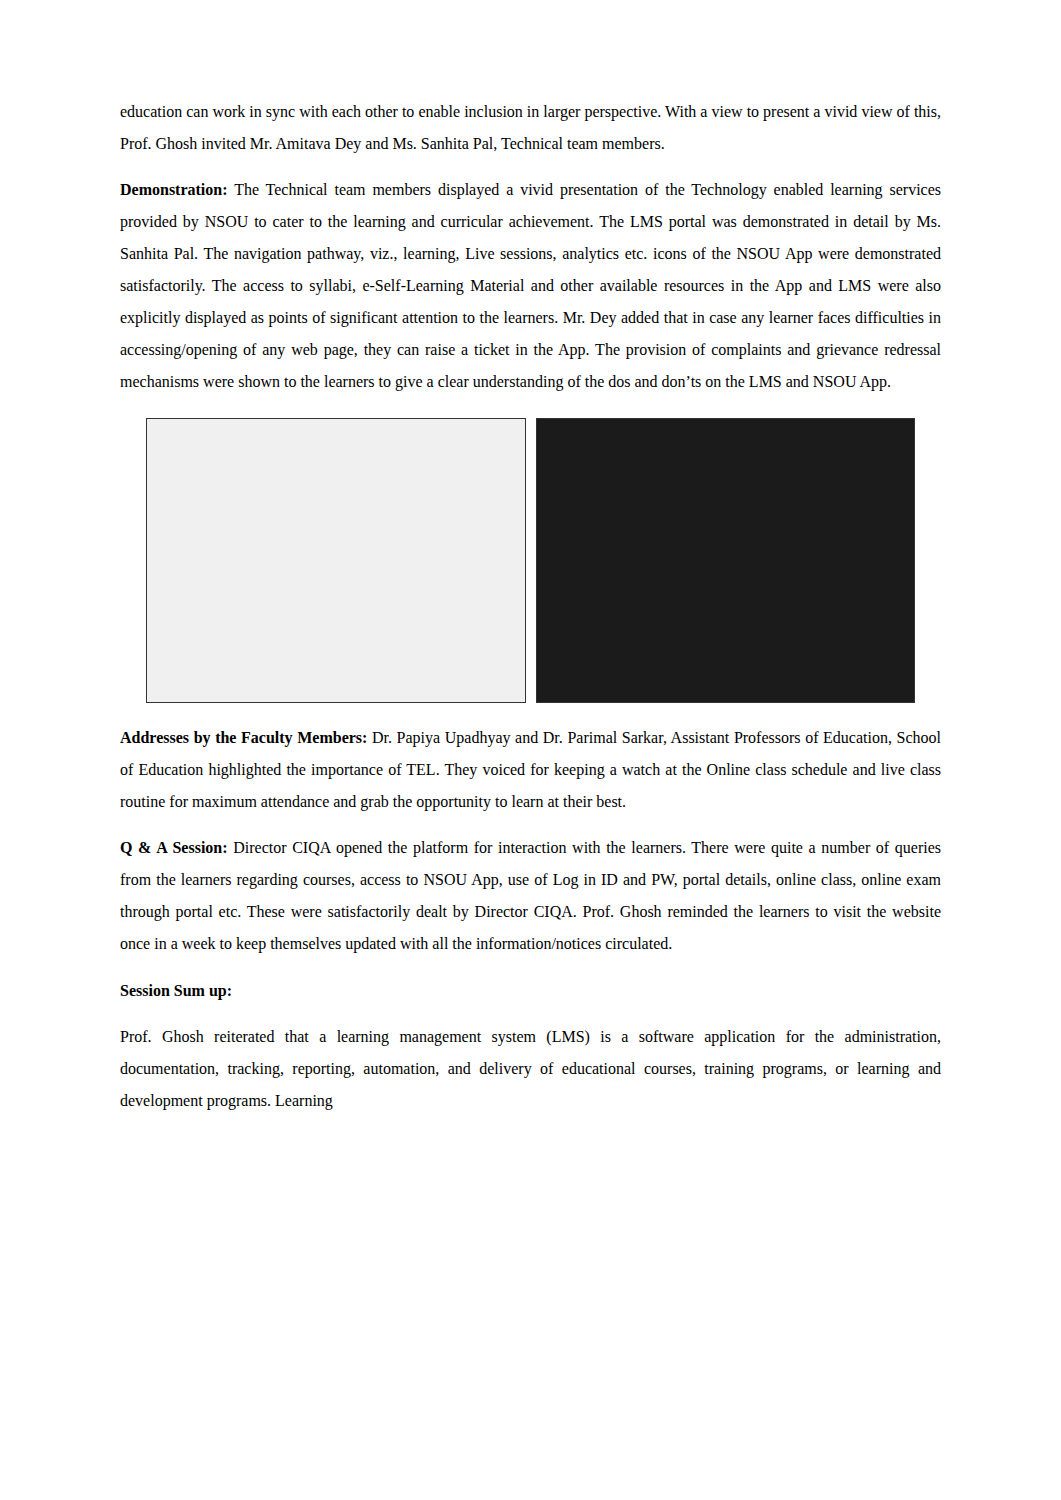education can work in sync with each other to enable inclusion in larger perspective. With a view to present a vivid view of this, Prof. Ghosh invited Mr. Amitava Dey and Ms. Sanhita Pal, Technical team members.
Demonstration: The Technical team members displayed a vivid presentation of the Technology enabled learning services provided by NSOU to cater to the learning and curricular achievement. The LMS portal was demonstrated in detail by Ms. Sanhita Pal. The navigation pathway, viz., learning, Live sessions, analytics etc. icons of the NSOU App were demonstrated satisfactorily. The access to syllabi, e-Self-Learning Material and other available resources in the App and LMS were also explicitly displayed as points of significant attention to the learners. Mr. Dey added that in case any learner faces difficulties in accessing/opening of any web page, they can raise a ticket in the App. The provision of complaints and grievance redressal mechanisms were shown to the learners to give a clear understanding of the dos and don’ts on the LMS and NSOU App.
Addresses by the Faculty Members: Dr. Papiya Upadhyay and Dr. Parimal Sarkar, Assistant Professors of Education, School of Education highlighted the importance of TEL. They voiced for keeping a watch at the Online class schedule and live class routine for maximum attendance and grab the opportunity to learn at their best.
Q & A Session: Director CIQA opened the platform for interaction with the learners. There were quite a number of queries from the learners regarding courses, access to NSOU App, use of Log in ID and PW, portal details, online class, online exam through portal etc. These were satisfactorily dealt by Director CIQA. Prof. Ghosh reminded the learners to visit the website once in a week to keep themselves updated with all the information/notices circulated.
Session Sum up:
Prof. Ghosh reiterated that a learning management system (LMS) is a software application for the administration, documentation, tracking, reporting, automation, and delivery of educational courses, training programs, or learning and development programs. Learning